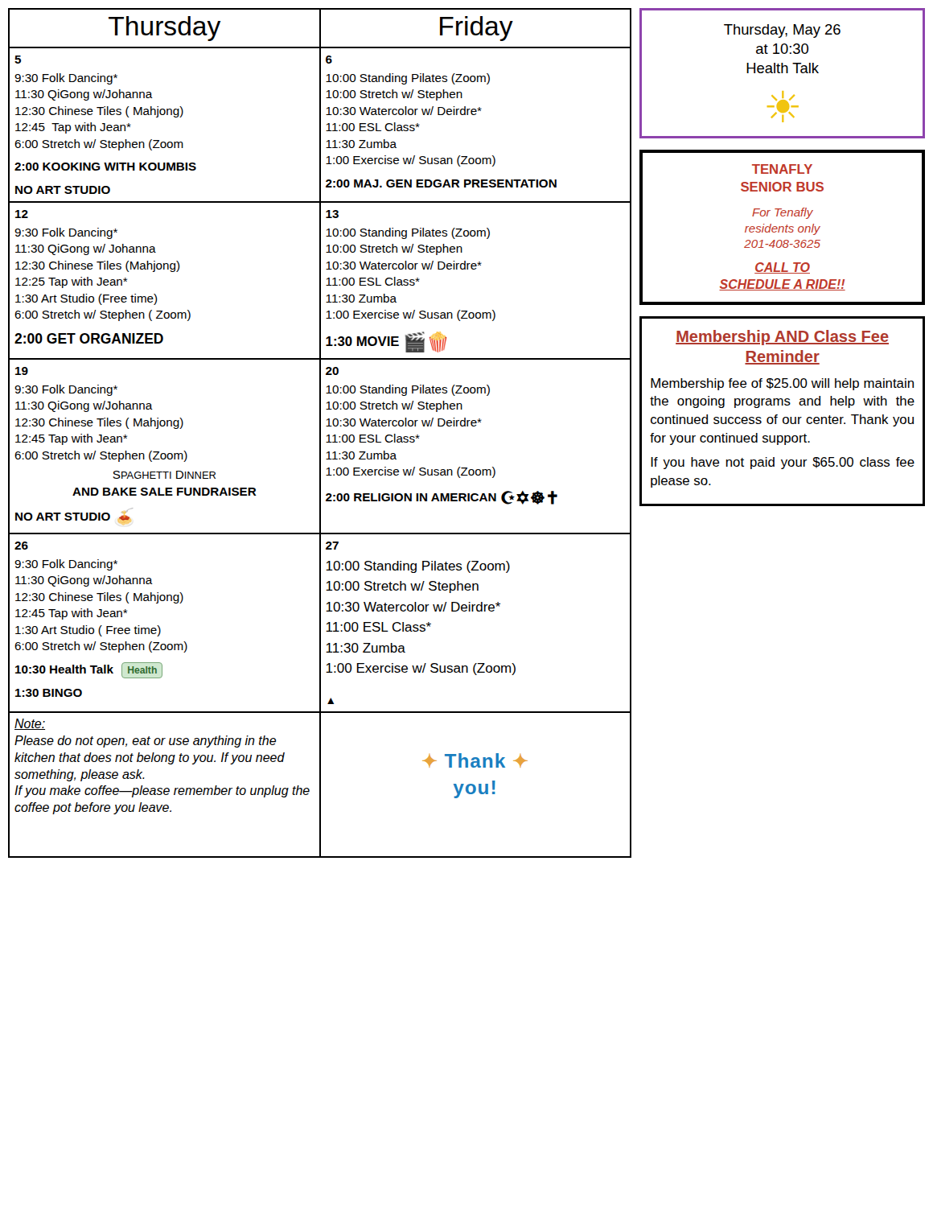| Thursday | Friday |
| --- | --- |
| 5 9:30 Folk Dancing* 11:30 QiGong w/Johanna 12:30 Chinese Tiles ( Mahjong) 12:45 Tap with Jean* 6:00 Stretch w/ Stephen (Zoom 2:00 Kooking with Koumbis No Art Studio | 6 10:00 Standing Pilates (Zoom) 10:00 Stretch w/ Stephen 10:30 Watercolor w/ Deirdre* 11:00 ESL Class* 11:30 Zumba 1:00 Exercise w/ Susan (Zoom) 2:00 Maj. Gen Edgar Presentation |
| 12 9:30 Folk Dancing* 11:30 QiGong w/ Johanna 12:30 Chinese Tiles (Mahjong) 12:25 Tap with Jean* 1:30 Art Studio (Free time) 6:00 Stretch w/ Stephen ( Zoom) 2:00 Get Organized | 13 10:00 Standing Pilates (Zoom) 10:00 Stretch w/ Stephen 10:30 Watercolor w/ Deirdre* 11:00 ESL Class* 11:30 Zumba 1:00 Exercise w/ Susan (Zoom) 1:30 MOVIE 🎬🍿 |
| 19 9:30 Folk Dancing* 11:30 QiGong w/Johanna 12:30 Chinese Tiles ( Mahjong) 12:45 Tap with Jean* 6:00 Stretch w/ Stephen (Zoom) S PAGHETTI D INNER AND BAKE SALE FUNDRAISER No Art Studio 🍝 | 20 10:00 Standing Pilates (Zoom) 10:00 Stretch w/ Stephen 10:30 Watercolor w/ Deirdre* 11:00 ESL Class* 11:30 Zumba 1:00 Exercise w/ Susan (Zoom) 2:00 Religion in American ☪✡☸✝ |
| 26 9:30 Folk Dancing* 11:30 QiGong w/Johanna 12:30 Chinese Tiles ( Mahjong) 12:45 Tap with Jean* 1:30 Art Studio ( Free time) 6:00 Stretch w/ Stephen (Zoom) 10:30 Health Talk Health 1:30 BINGO | 27 10:00 Standing Pilates (Zoom) 10:00 Stretch w/ Stephen 10:30 Watercolor w/ Deirdre* 11:00 ESL Class* 11:30 Zumba 1:00 Exercise w/ Susan (Zoom) ▲ |
| Note: Please do not open, eat or use anything in the kitchen that does not belong to you. If you need something, please ask. If you make coffee—please remember to unplug the coffee pot before you leave. | ✦ Thank ✦ you! |
Thursday, May 26
at 10:30
Health Talk
☀
TENAFLY
SENIOR BUS
For Tenafly
residents only
201-408-3625
CALL TO
SCHEDULE A RIDE!!
Membership AND Class Fee Reminder
Membership fee of $25.00 will help maintain the ongoing programs and help with the continued success of our center. Thank you for your continued support.
If you have not paid your $65.00 class fee please so.